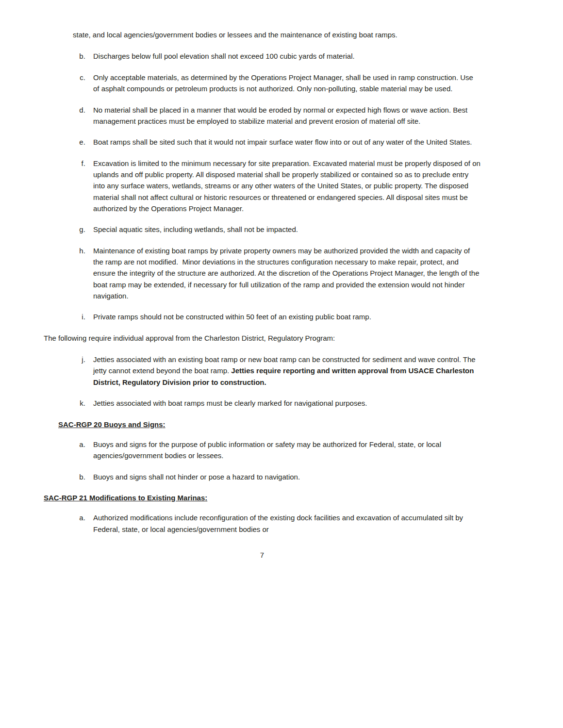state, and local agencies/government bodies or lessees and the maintenance of existing boat ramps.
Discharges below full pool elevation shall not exceed 100 cubic yards of material.
Only acceptable materials, as determined by the Operations Project Manager, shall be used in ramp construction. Use of asphalt compounds or petroleum products is not authorized. Only non-polluting, stable material may be used.
No material shall be placed in a manner that would be eroded by normal or expected high flows or wave action. Best management practices must be employed to stabilize material and prevent erosion of material off site.
Boat ramps shall be sited such that it would not impair surface water flow into or out of any water of the United States.
Excavation is limited to the minimum necessary for site preparation. Excavated material must be properly disposed of on uplands and off public property. All disposed material shall be properly stabilized or contained so as to preclude entry into any surface waters, wetlands, streams or any other waters of the United States, or public property. The disposed material shall not affect cultural or historic resources or threatened or endangered species. All disposal sites must be authorized by the Operations Project Manager.
Special aquatic sites, including wetlands, shall not be impacted.
Maintenance of existing boat ramps by private property owners may be authorized provided the width and capacity of the ramp are not modified. Minor deviations in the structures configuration necessary to make repair, protect, and ensure the integrity of the structure are authorized. At the discretion of the Operations Project Manager, the length of the boat ramp may be extended, if necessary for full utilization of the ramp and provided the extension would not hinder navigation.
Private ramps should not be constructed within 50 feet of an existing public boat ramp.
The following require individual approval from the Charleston District, Regulatory Program:
Jetties associated with an existing boat ramp or new boat ramp can be constructed for sediment and wave control. The jetty cannot extend beyond the boat ramp. Jetties require reporting and written approval from USACE Charleston District, Regulatory Division prior to construction.
Jetties associated with boat ramps must be clearly marked for navigational purposes.
SAC-RGP 20 Buoys and Signs:
Buoys and signs for the purpose of public information or safety may be authorized for Federal, state, or local agencies/government bodies or lessees.
Buoys and signs shall not hinder or pose a hazard to navigation.
SAC-RGP 21 Modifications to Existing Marinas:
Authorized modifications include reconfiguration of the existing dock facilities and excavation of accumulated silt by Federal, state, or local agencies/government bodies or
7